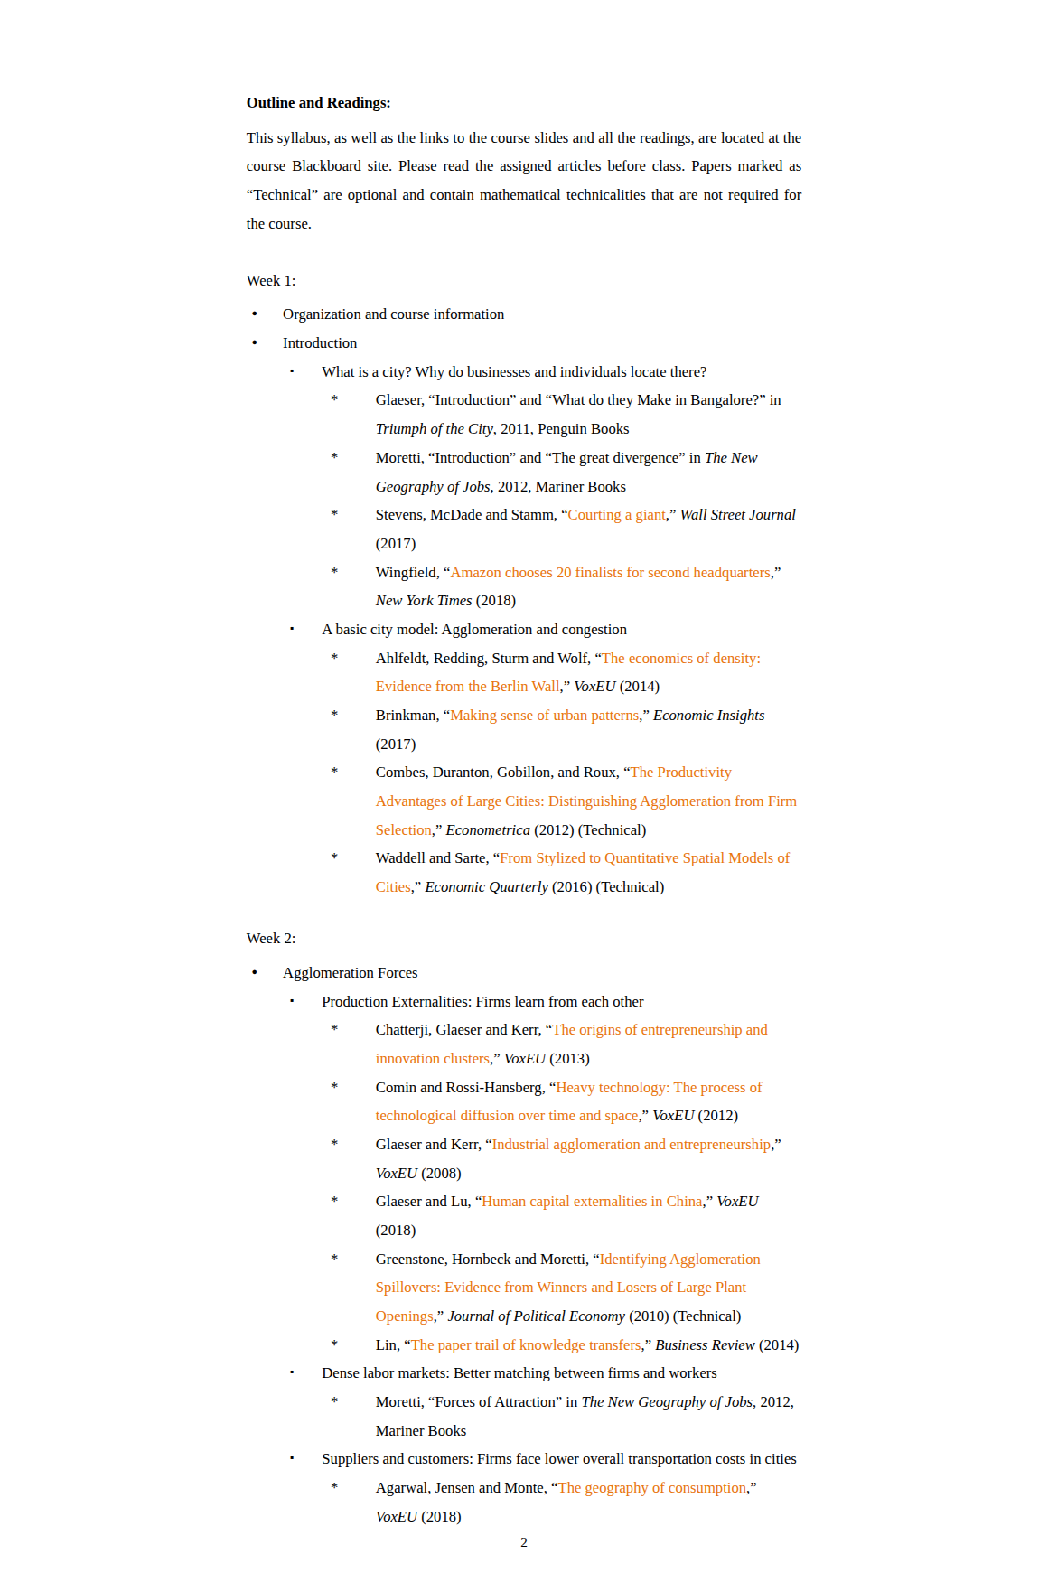Outline and Readings:
This syllabus, as well as the links to the course slides and all the readings, are located at the course Blackboard site. Please read the assigned articles before class. Papers marked as “Technical” are optional and contain mathematical technicalities that are not required for the course.
Week 1:
Organization and course information
Introduction
What is a city? Why do businesses and individuals locate there?
Glaeser, “Introduction” and “What do they Make in Bangalore?” in Triumph of the City, 2011, Penguin Books
Moretti, “Introduction” and “The great divergence” in The New Geography of Jobs, 2012, Mariner Books
Stevens, McDade and Stamm, “Courting a giant,” Wall Street Journal (2017)
Wingfield, “Amazon chooses 20 finalists for second headquarters,” New York Times (2018)
A basic city model: Agglomeration and congestion
Ahlfeldt, Redding, Sturm and Wolf, “The economics of density: Evidence from the Berlin Wall,” VoxEU (2014)
Brinkman, “Making sense of urban patterns,” Economic Insights (2017)
Combes, Duranton, Gobillon, and Roux, “The Productivity Advantages of Large Cities: Distinguishing Agglomeration from Firm Selection,” Econometrica (2012) (Technical)
Waddell and Sarte, “From Stylized to Quantitative Spatial Models of Cities,” Economic Quarterly (2016) (Technical)
Week 2:
Agglomeration Forces
Production Externalities: Firms learn from each other
Chatterji, Glaeser and Kerr, “The origins of entrepreneurship and innovation clusters,” VoxEU (2013)
Comin and Rossi-Hansberg, “Heavy technology: The process of technological diffusion over time and space,” VoxEU (2012)
Glaeser and Kerr, “Industrial agglomeration and entrepreneurship,” VoxEU (2008)
Glaeser and Lu, “Human capital externalities in China,” VoxEU (2018)
Greenstone, Hornbeck and Moretti, “Identifying Agglomeration Spillovers: Evidence from Winners and Losers of Large Plant Openings,” Journal of Political Economy (2010) (Technical)
Lin, “The paper trail of knowledge transfers,” Business Review (2014)
Dense labor markets: Better matching between firms and workers
Moretti, “Forces of Attraction” in The New Geography of Jobs, 2012, Mariner Books
Suppliers and customers: Firms face lower overall transportation costs in cities
Agarwal, Jensen and Monte, “The geography of consumption,” VoxEU (2018)
2